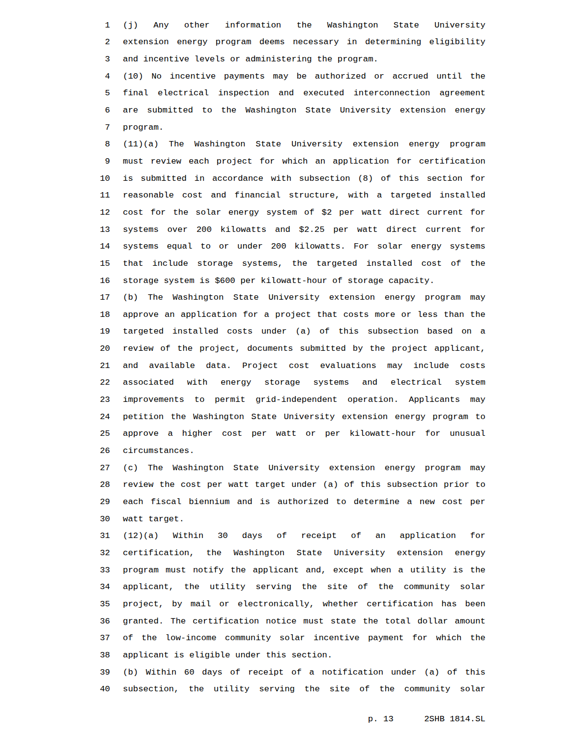1(j) Any other information the Washington State University
2 extension energy program deems necessary in determining eligibility
3 and incentive levels or administering the program.
4(10) No incentive payments may be authorized or accrued until the
5 final electrical inspection and executed interconnection agreement
6 are submitted to the Washington State University extension energy
7 program.
8(11)(a) The Washington State University extension energy program
9 must review each project for which an application for certification
10 is submitted in accordance with subsection (8) of this section for
11 reasonable cost and financial structure, with a targeted installed
12 cost for the solar energy system of $2 per watt direct current for
13 systems over 200 kilowatts and $2.25 per watt direct current for
14 systems equal to or under 200 kilowatts. For solar energy systems
15 that include storage systems, the targeted installed cost of the
16 storage system is $600 per kilowatt-hour of storage capacity.
17(b) The Washington State University extension energy program may
18 approve an application for a project that costs more or less than the
19 targeted installed costs under (a) of this subsection based on a
20 review of the project, documents submitted by the project applicant,
21 and available data. Project cost evaluations may include costs
22 associated with energy storage systems and electrical system
23 improvements to permit grid-independent operation. Applicants may
24 petition the Washington State University extension energy program to
25 approve a higher cost per watt or per kilowatt-hour for unusual
26 circumstances.
27(c) The Washington State University extension energy program may
28 review the cost per watt target under (a) of this subsection prior to
29 each fiscal biennium and is authorized to determine a new cost per
30 watt target.
31(12)(a) Within 30 days of receipt of an application for
32 certification, the Washington State University extension energy
33 program must notify the applicant and, except when a utility is the
34 applicant, the utility serving the site of the community solar
35 project, by mail or electronically, whether certification has been
36 granted. The certification notice must state the total dollar amount
37 of the low-income community solar incentive payment for which the
38 applicant is eligible under this section.
39(b) Within 60 days of receipt of a notification under (a) of this
40 subsection, the utility serving the site of the community solar
p. 13 2SHB 1814.SL